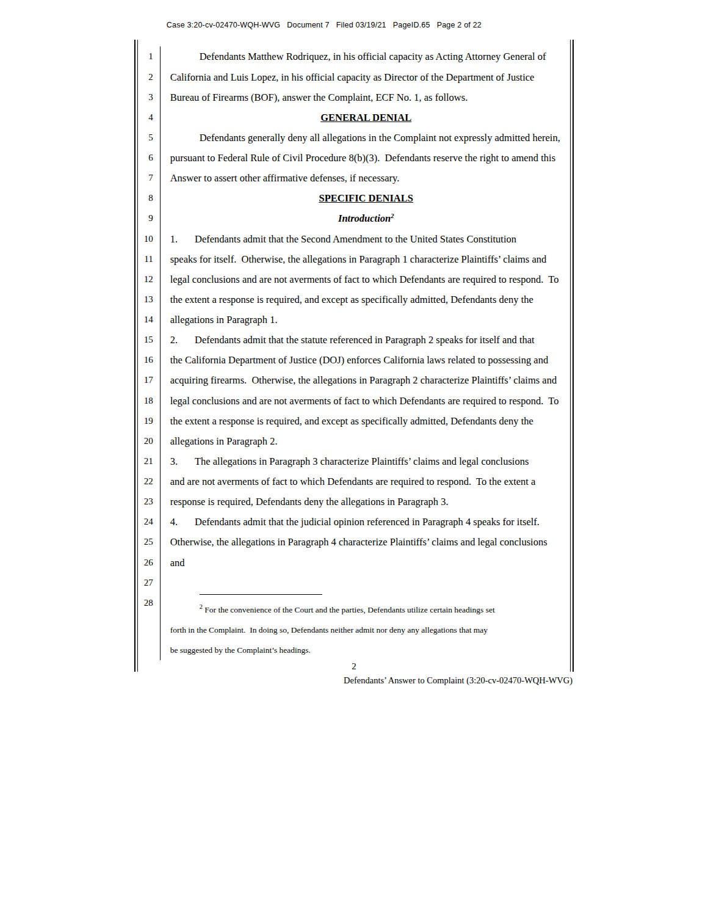Case 3:20-cv-02470-WQH-WVG Document 7 Filed 03/19/21 PageID.65 Page 2 of 22
1
2
3
4
5
6
7
8
9
10
11
12
13
14
15
16
17
18
19
20
21
22
23
24
25
26
27
28
Defendants Matthew Rodriquez, in his official capacity as Acting Attorney General of
California and Luis Lopez, in his official capacity as Director of the Department of Justice
Bureau of Firearms (BOF), answer the Complaint, ECF No. 1, as follows.
GENERAL DENIAL
Defendants generally deny all allegations in the Complaint not expressly admitted herein,
pursuant to Federal Rule of Civil Procedure 8(b)(3). Defendants reserve the right to amend this
Answer to assert other affirmative defenses, if necessary.
SPECIFIC DENIALS
Introduction2
1. Defendants admit that the Second Amendment to the United States Constitution
speaks for itself. Otherwise, the allegations in Paragraph 1 characterize Plaintiffs’ claims and
legal conclusions and are not averments of fact to which Defendants are required to respond. To
the extent a response is required, and except as specifically admitted, Defendants deny the
allegations in Paragraph 1.
2. Defendants admit that the statute referenced in Paragraph 2 speaks for itself and that
the California Department of Justice (DOJ) enforces California laws related to possessing and
acquiring firearms. Otherwise, the allegations in Paragraph 2 characterize Plaintiffs’ claims and
legal conclusions and are not averments of fact to which Defendants are required to respond. To
the extent a response is required, and except as specifically admitted, Defendants deny the
allegations in Paragraph 2.
3. The allegations in Paragraph 3 characterize Plaintiffs’ claims and legal conclusions
and are not averments of fact to which Defendants are required to respond. To the extent a
response is required, Defendants deny the allegations in Paragraph 3.
4. Defendants admit that the judicial opinion referenced in Paragraph 4 speaks for itself.
Otherwise, the allegations in Paragraph 4 characterize Plaintiffs’ claims and legal conclusions and
2 For the convenience of the Court and the parties, Defendants utilize certain headings set
forth in the Complaint. In doing so, Defendants neither admit nor deny any allegations that may
be suggested by the Complaint’s headings.
2
Defendants’ Answer to Complaint (3:20-cv-02470-WQH-WVG)